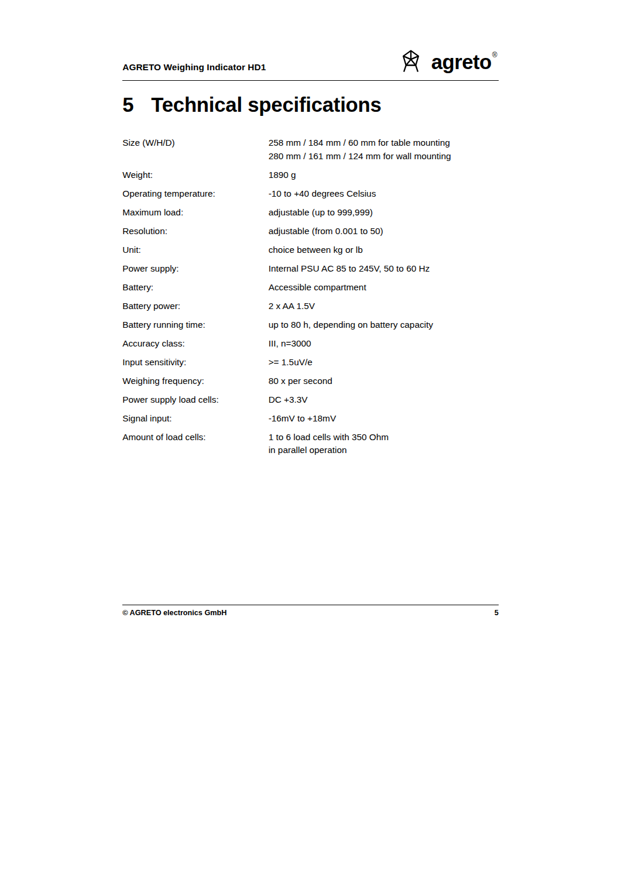AGRETO Weighing Indicator HD1
agreto®
5 Technical specifications
| Size (W/H/D) | 258 mm / 184 mm / 60 mm for table mounting 280 mm / 161 mm / 124 mm for wall mounting |
| Weight: | 1890 g |
| Operating temperature: | -10 to +40 degrees Celsius |
| Maximum load: | adjustable (up to 999,999) |
| Resolution: | adjustable (from 0.001 to 50) |
| Unit: | choice between kg or lb |
| Power supply: | Internal PSU AC 85 to 245V, 50 to 60 Hz |
| Battery: | Accessible compartment |
| Battery power: | 2 x AA 1.5V |
| Battery running time: | up to 80 h, depending on battery capacity |
| Accuracy class: | III, n=3000 |
| Input sensitivity: | >= 1.5uV/e |
| Weighing frequency: | 80 x per second |
| Power supply load cells: | DC +3.3V |
| Signal input: | -16mV to +18mV |
| Amount of load cells: | 1 to 6 load cells with 350 Ohm in parallel operation |
© AGRETO electronics GmbH
5